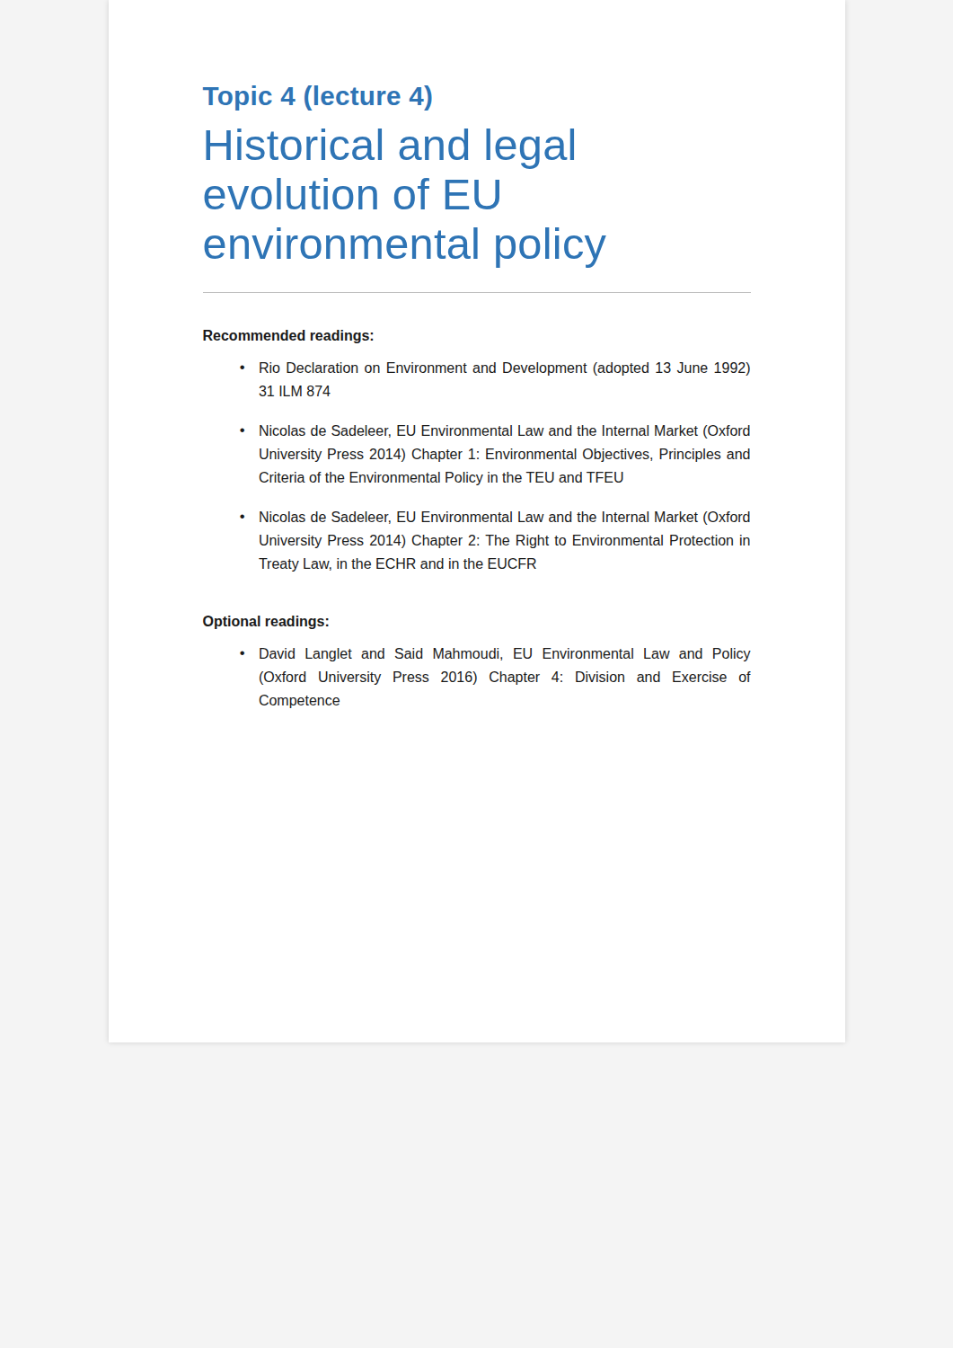Topic 4 (lecture 4)
Historical and legal evolution of EU environmental policy
Recommended readings:
Rio Declaration on Environment and Development (adopted 13 June 1992) 31 ILM 874
Nicolas de Sadeleer, EU Environmental Law and the Internal Market (Oxford University Press 2014) Chapter 1: Environmental Objectives, Principles and Criteria of the Environmental Policy in the TEU and TFEU
Nicolas de Sadeleer, EU Environmental Law and the Internal Market (Oxford University Press 2014) Chapter 2: The Right to Environmental Protection in Treaty Law, in the ECHR and in the EUCFR
Optional readings:
David Langlet and Said Mahmoudi, EU Environmental Law and Policy (Oxford University Press 2016) Chapter 4: Division and Exercise of Competence